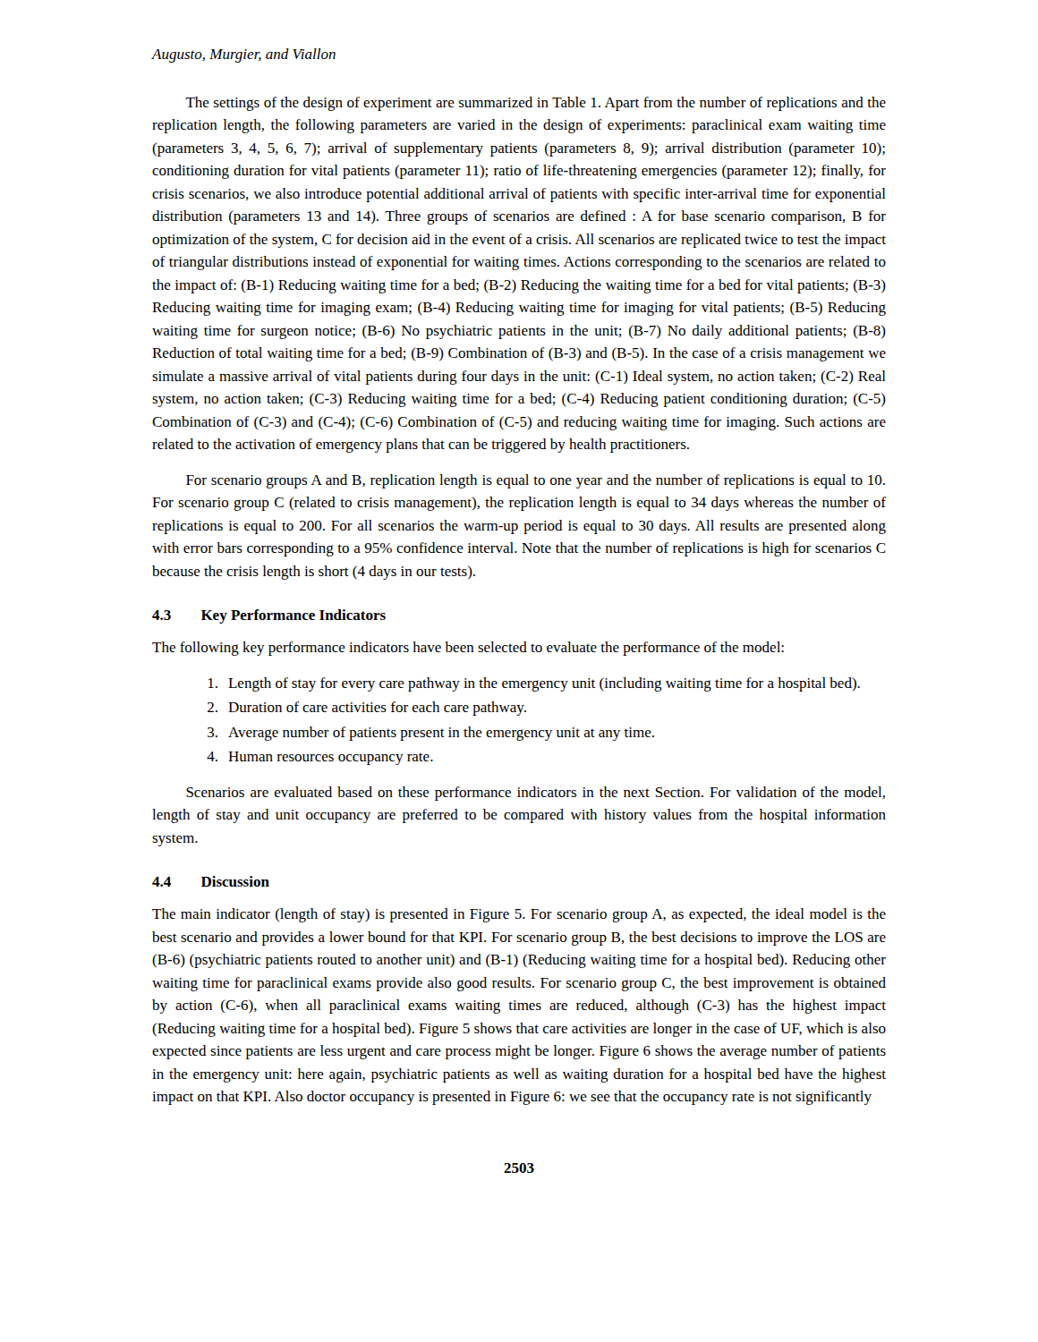Augusto, Murgier, and Viallon
The settings of the design of experiment are summarized in Table 1. Apart from the number of replications and the replication length, the following parameters are varied in the design of experiments: paraclinical exam waiting time (parameters 3, 4, 5, 6, 7); arrival of supplementary patients (parameters 8, 9); arrival distribution (parameter 10); conditioning duration for vital patients (parameter 11); ratio of life-threatening emergencies (parameter 12); finally, for crisis scenarios, we also introduce potential additional arrival of patients with specific inter-arrival time for exponential distribution (parameters 13 and 14). Three groups of scenarios are defined : A for base scenario comparison, B for optimization of the system, C for decision aid in the event of a crisis. All scenarios are replicated twice to test the impact of triangular distributions instead of exponential for waiting times. Actions corresponding to the scenarios are related to the impact of: (B-1) Reducing waiting time for a bed; (B-2) Reducing the waiting time for a bed for vital patients; (B-3) Reducing waiting time for imaging exam; (B-4) Reducing waiting time for imaging for vital patients; (B-5) Reducing waiting time for surgeon notice; (B-6) No psychiatric patients in the unit; (B-7) No daily additional patients; (B-8) Reduction of total waiting time for a bed; (B-9) Combination of (B-3) and (B-5). In the case of a crisis management we simulate a massive arrival of vital patients during four days in the unit: (C-1) Ideal system, no action taken; (C-2) Real system, no action taken; (C-3) Reducing waiting time for a bed; (C-4) Reducing patient conditioning duration; (C-5) Combination of (C-3) and (C-4); (C-6) Combination of (C-5) and reducing waiting time for imaging. Such actions are related to the activation of emergency plans that can be triggered by health practitioners.
For scenario groups A and B, replication length is equal to one year and the number of replications is equal to 10. For scenario group C (related to crisis management), the replication length is equal to 34 days whereas the number of replications is equal to 200. For all scenarios the warm-up period is equal to 30 days. All results are presented along with error bars corresponding to a 95% confidence interval. Note that the number of replications is high for scenarios C because the crisis length is short (4 days in our tests).
4.3 Key Performance Indicators
The following key performance indicators have been selected to evaluate the performance of the model:
Length of stay for every care pathway in the emergency unit (including waiting time for a hospital bed).
Duration of care activities for each care pathway.
Average number of patients present in the emergency unit at any time.
Human resources occupancy rate.
Scenarios are evaluated based on these performance indicators in the next Section. For validation of the model, length of stay and unit occupancy are preferred to be compared with history values from the hospital information system.
4.4 Discussion
The main indicator (length of stay) is presented in Figure 5. For scenario group A, as expected, the ideal model is the best scenario and provides a lower bound for that KPI. For scenario group B, the best decisions to improve the LOS are (B-6) (psychiatric patients routed to another unit) and (B-1) (Reducing waiting time for a hospital bed). Reducing other waiting time for paraclinical exams provide also good results. For scenario group C, the best improvement is obtained by action (C-6), when all paraclinical exams waiting times are reduced, although (C-3) has the highest impact (Reducing waiting time for a hospital bed). Figure 5 shows that care activities are longer in the case of UF, which is also expected since patients are less urgent and care process might be longer. Figure 6 shows the average number of patients in the emergency unit: here again, psychiatric patients as well as waiting duration for a hospital bed have the highest impact on that KPI. Also doctor occupancy is presented in Figure 6: we see that the occupancy rate is not significantly
2503